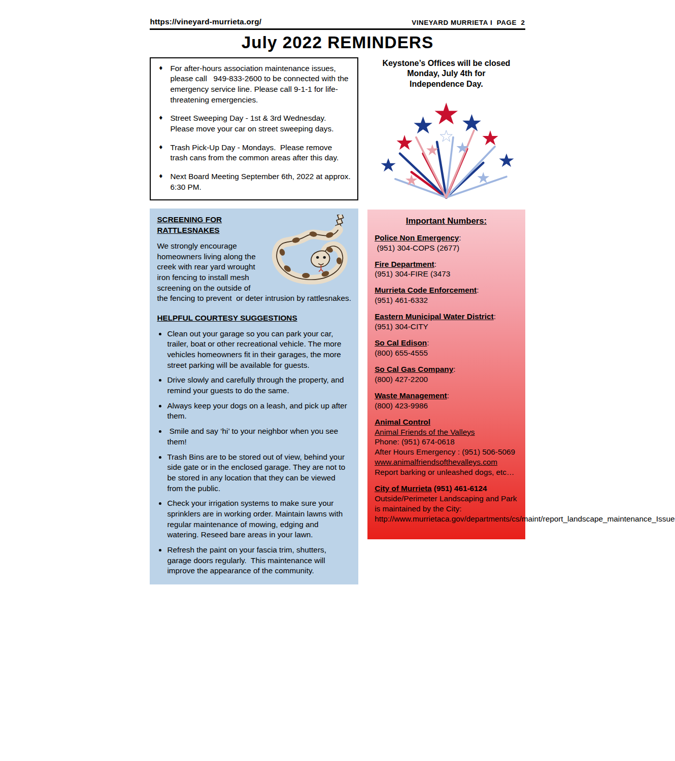https://vineyard-murrieta.org/
VINEYARD MURRIETA I PAGE 2
July 2022 REMINDERS
For after-hours association maintenance issues, please call 949-833-2600 to be connected with the emergency service line. Please call 9-1-1 for life-threatening emergencies.
Street Sweeping Day - 1st & 3rd Wednesday. Please move your car on street sweeping days.
Trash Pick-Up Day - Mondays. Please remove trash cans from the common areas after this day.
Next Board Meeting September 6th, 2022 at approx. 6:30 PM.
SCREENING FOR RATTLESNAKES
We strongly encourage homeowners living along the creek with rear yard wrought iron fencing to install mesh screening on the outside of the fencing to prevent or deter intrusion by rattlesnakes.
HELPFUL COURTESY SUGGESTIONS
Clean out your garage so you can park your car, trailer, boat or other recreational vehicle. The more vehicles homeowners fit in their garages, the more street parking will be available for guests.
Drive slowly and carefully through the property, and remind your guests to do the same.
Always keep your dogs on a leash, and pick up after them.
Smile and say ‘hi’ to your neighbor when you see them!
Trash Bins are to be stored out of view, behind your side gate or in the enclosed garage. They are not to be stored in any location that they can be viewed from the public.
Check your irrigation systems to make sure your sprinklers are in working order. Maintain lawns with regular maintenance of mowing, edging and watering. Reseed bare areas in your lawn.
Refresh the paint on your fascia trim, shutters, garage doors regularly. This maintenance will improve the appearance of the community.
Keystone’s Offices will be closed
Monday, July 4th for
Independence Day.
Important Numbers:
Police Non Emergency:
(951) 304-COPS (2677)
Fire Department:
(951) 304-FIRE (3473
Murrieta Code Enforcement:
(951) 461-6332
Eastern Municipal Water District:
(951) 304-CITY
So Cal Edison:
(800) 655-4555
So Cal Gas Company:
(800) 427-2200
Waste Management:
(800) 423-9986
Animal Control
Animal Friends of the Valleys
Phone: (951) 674-0618
After Hours Emergency : (951) 506-5069
www.animalfriendsofthevalleys.com
Report barking or unleashed dogs, etc…
City of Murrieta (951) 461-6124
Outside/Perimeter Landscaping and Park is maintained by the City: http://www.murrietaca.gov/departments/cs/maint/report_landscape_maintenance_Issue.asp